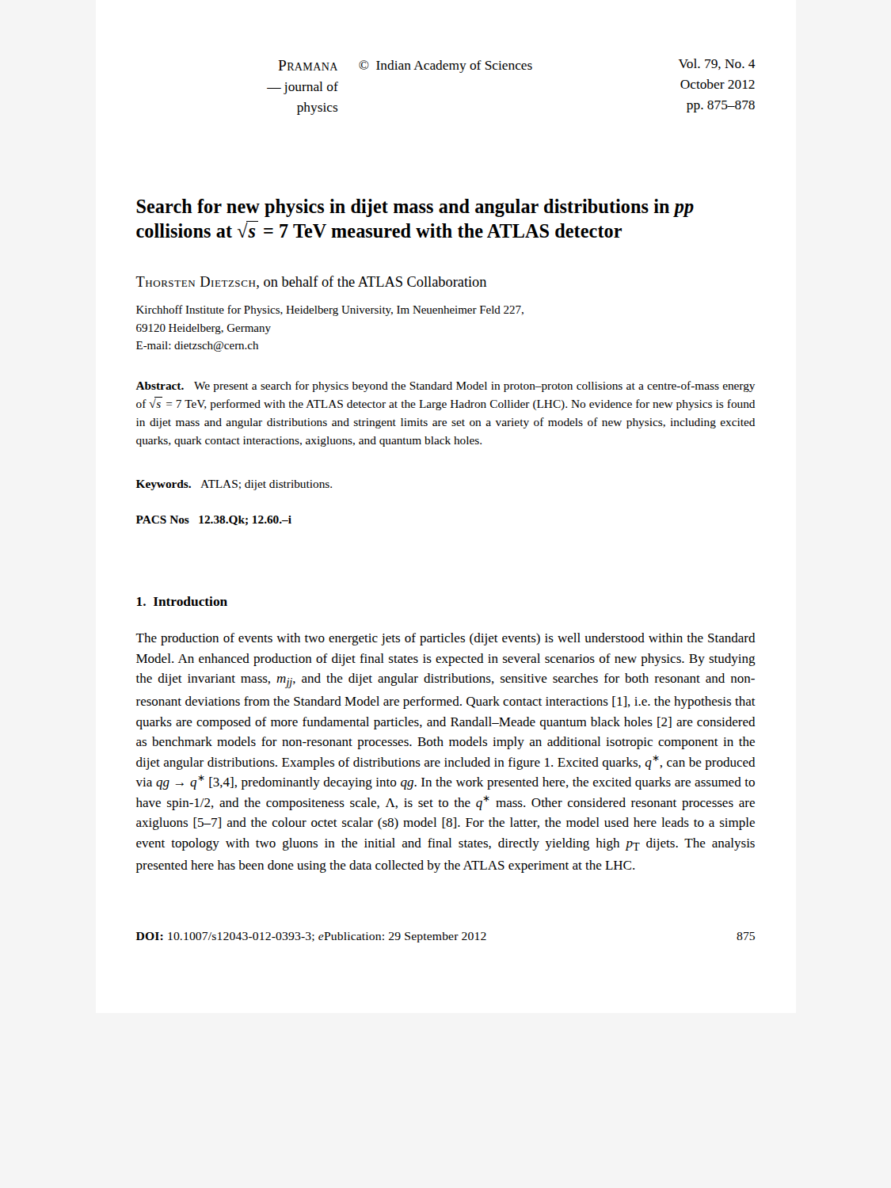Pramana
— journal of
physics
© Indian Academy of Sciences
Vol. 79, No. 4
October 2012
pp. 875–878
Search for new physics in dijet mass and angular distributions in pp collisions at √s = 7 TeV measured with the ATLAS detector
Thorsten Dietzsch, on behalf of the ATLAS Collaboration
Kirchhoff Institute for Physics, Heidelberg University, Im Neuenheimer Feld 227,
69120 Heidelberg, Germany
E-mail: dietzsch@cern.ch
Abstract. We present a search for physics beyond the Standard Model in proton–proton collisions at a centre-of-mass energy of √s = 7 TeV, performed with the ATLAS detector at the Large Hadron Collider (LHC). No evidence for new physics is found in dijet mass and angular distributions and stringent limits are set on a variety of models of new physics, including excited quarks, quark contact interactions, axigluons, and quantum black holes.
Keywords. ATLAS; dijet distributions.
PACS Nos 12.38.Qk; 12.60.–i
1. Introduction
The production of events with two energetic jets of particles (dijet events) is well understood within the Standard Model. An enhanced production of dijet final states is expected in several scenarios of new physics. By studying the dijet invariant mass, mjj, and the dijet angular distributions, sensitive searches for both resonant and non-resonant deviations from the Standard Model are performed. Quark contact interactions [1], i.e. the hypothesis that quarks are composed of more fundamental particles, and Randall–Meade quantum black holes [2] are considered as benchmark models for non-resonant processes. Both models imply an additional isotropic component in the dijet angular distributions. Examples of distributions are included in figure 1. Excited quarks, q∗, can be produced via qg → q∗ [3,4], predominantly decaying into qg. In the work presented here, the excited quarks are assumed to have spin-1/2, and the compositeness scale, Λ, is set to the q∗ mass. Other considered resonant processes are axigluons [5–7] and the colour octet scalar (s8) model [8]. For the latter, the model used here leads to a simple event topology with two gluons in the initial and final states, directly yielding high pT dijets. The analysis presented here has been done using the data collected by the ATLAS experiment at the LHC.
DOI: 10.1007/s12043-012-0393-3; e Publication: 29 September 2012
875